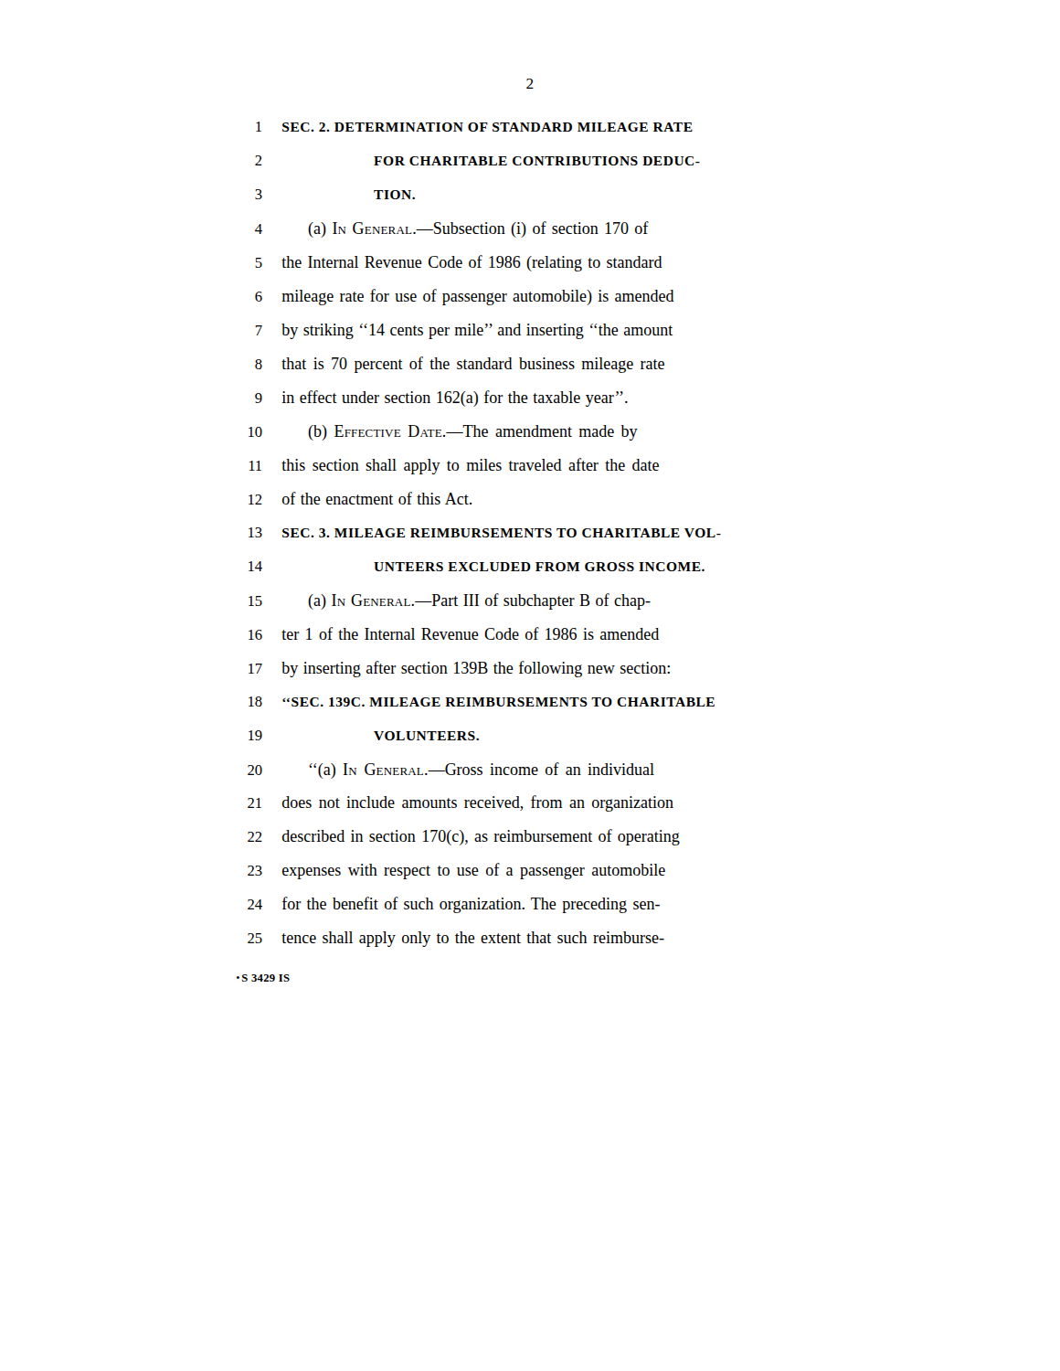2
1
SEC. 2. DETERMINATION OF STANDARD MILEAGE RATE
2
FOR CHARITABLE CONTRIBUTIONS DEDUC-
3
TION.
4
(a) In General.—Subsection (i) of section 170 of
5
the Internal Revenue Code of 1986 (relating to standard
6
mileage rate for use of passenger automobile) is amended
7
by striking ‘‘14 cents per mile’’ and inserting ‘‘the amount
8
that is 70 percent of the standard business mileage rate
9
in effect under section 162(a) for the taxable year’’.
10
(b) Effective Date.—The amendment made by
11
this section shall apply to miles traveled after the date
12
of the enactment of this Act.
13
SEC. 3. MILEAGE REIMBURSEMENTS TO CHARITABLE VOL-
14
UNTEERS EXCLUDED FROM GROSS INCOME.
15
(a) In General.—Part III of subchapter B of chap-
16
ter 1 of the Internal Revenue Code of 1986 is amended
17
by inserting after section 139B the following new section:
18
‘‘SEC. 139C. MILEAGE REIMBURSEMENTS TO CHARITABLE
19
VOLUNTEERS.
20
‘‘(a) In General.—Gross income of an individual
21
does not include amounts received, from an organization
22
described in section 170(c), as reimbursement of operating
23
expenses with respect to use of a passenger automobile
24
for the benefit of such organization. The preceding sen-
25
tence shall apply only to the extent that such reimburse-
•S 3429 IS